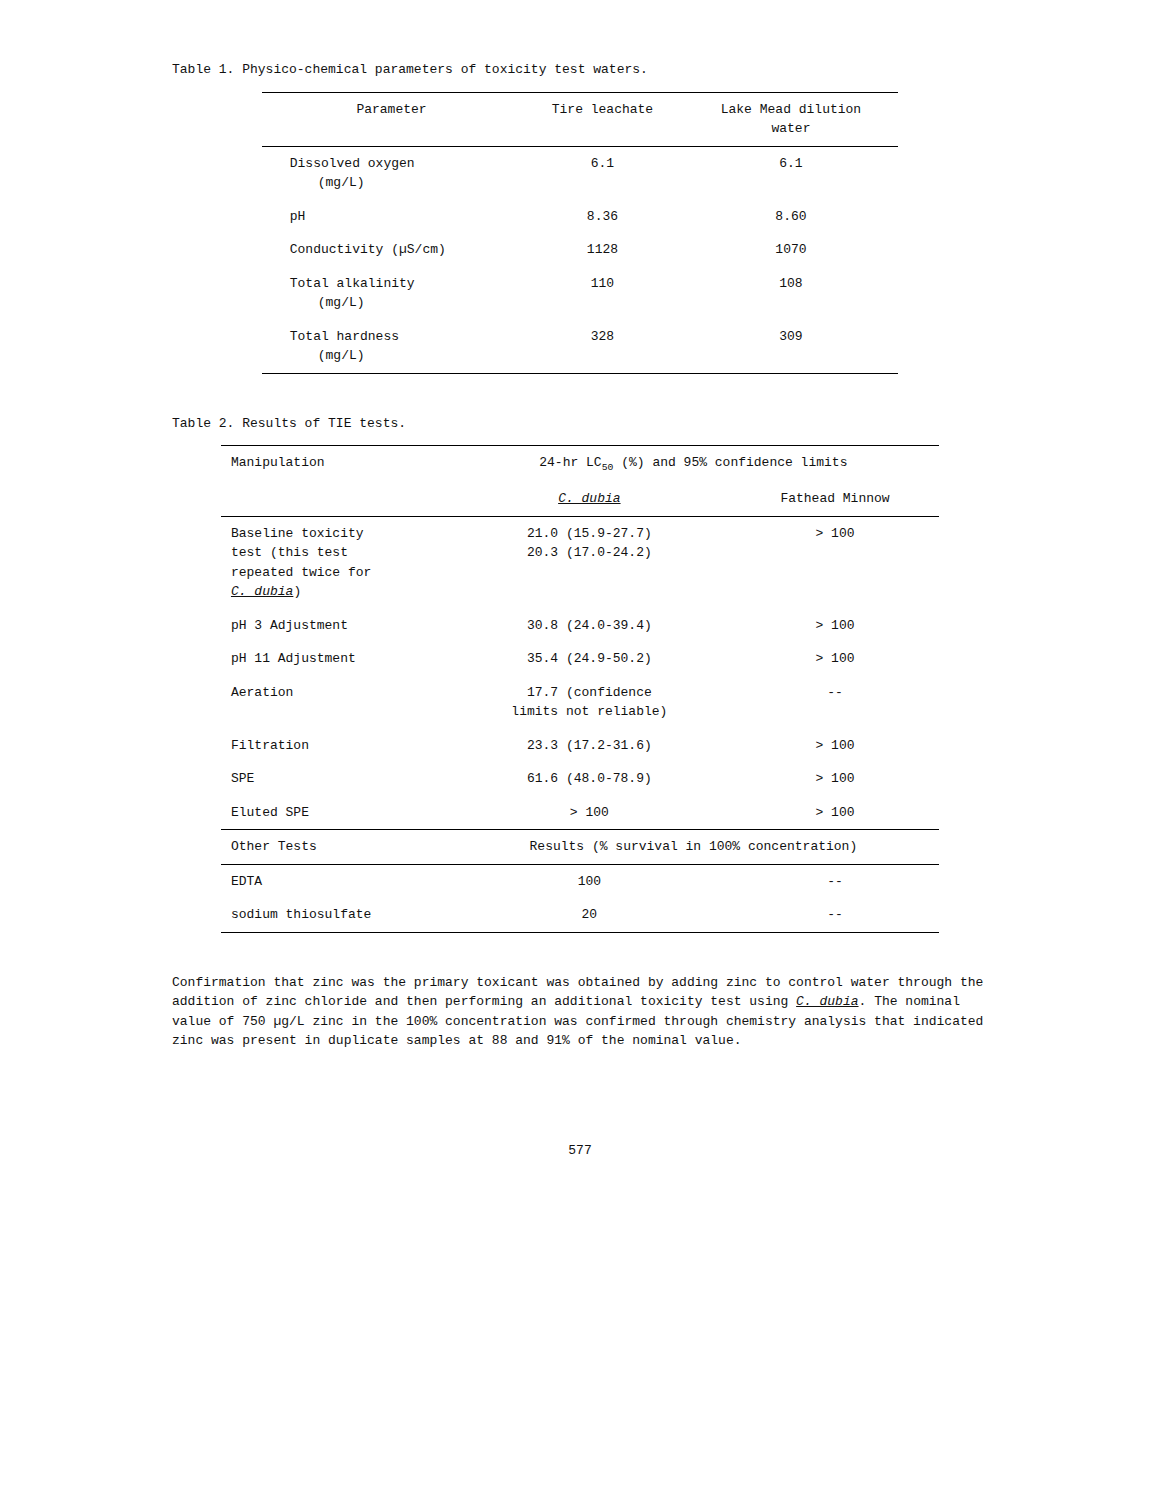Table 1. Physico-chemical parameters of toxicity test waters.
| Parameter | Tire leachate | Lake Mead dilution water |
| --- | --- | --- |
| Dissolved oxygen (mg/L) | 6.1 | 6.1 |
| pH | 8.36 | 8.60 |
| Conductivity (µS/cm) | 1128 | 1070 |
| Total alkalinity (mg/L) | 110 | 108 |
| Total hardness (mg/L) | 328 | 309 |
Table 2. Results of TIE tests.
| Manipulation | 24-hr LC 50 (%) and 95% confidence limits |
| --- | --- |
| | C. dubia | Fathead Minnow |
| Baseline toxicity test (this test repeated twice for C. dubia ) | 21.0 (15.9-27.7) 20.3 (17.0-24.2) | > 100 |
| pH 3 Adjustment | 30.8 (24.0-39.4) | > 100 |
| pH 11 Adjustment | 35.4 (24.9-50.2) | > 100 |
| Aeration | 17.7 (confidence limits not reliable) | -- |
| Filtration | 23.3 (17.2-31.6) | > 100 |
| SPE | 61.6 (48.0-78.9) | > 100 |
| Eluted SPE | > 100 | > 100 |
| Other Tests | Results (% survival in 100% concentration) |
| EDTA | 100 | -- |
| sodium thiosulfate | 20 | -- |
Confirmation that zinc was the primary toxicant was obtained by adding zinc to control water through the addition of zinc chloride and then performing an additional toxicity test using C. dubia. The nominal value of 750 µg/L zinc in the 100% concentration was confirmed through chemistry analysis that indicated zinc was present in duplicate samples at 88 and 91% of the nominal value.
577